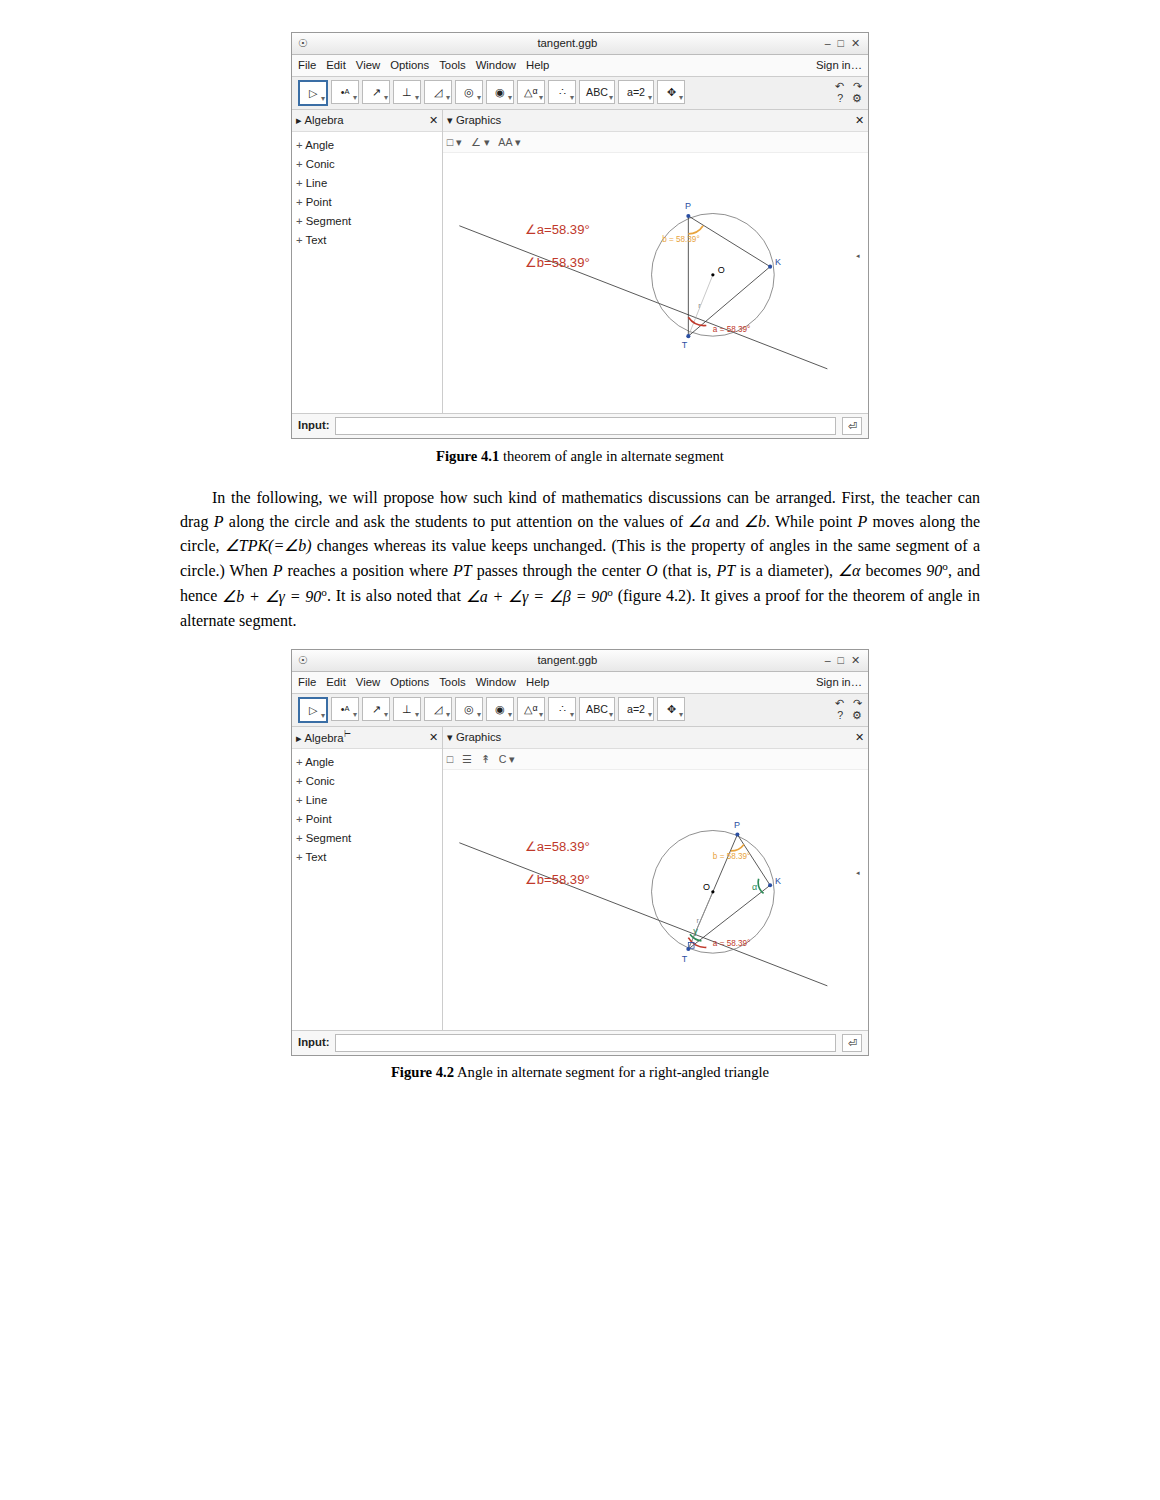☉ tangent.ggb – □ ✕
File Edit View Options Tools Window Help Sign in…
▷ •A ↗ ⊥ ◿ ◎ ◉ △α ∴ ABC a=2 ✥
↶ ↷
? ⚙
▸ Algebra✕
Angle
Conic
Line
Point
Segment
Text
▾ Graphics✕
□ ▾ ∠ ▾ AA ▾
P K T O r b = 58.39° a = 58.39° ∠a=58.39° ∠b=58.39° ◂
Input: ⏎
Figure 4.1 theorem of angle in alternate segment
In the following, we will propose how such kind of mathematics discussions can be arranged. First, the teacher can drag P along the circle and ask the students to put attention on the values of ∠a and ∠b. While point P moves along the circle, ∠TPK(=∠b) changes whereas its value keeps unchanged. (This is the property of angles in the same segment of a circle.) When P reaches a position where PT passes through the center O (that is, PT is a diameter), ∠α becomes 90o, and hence ∠b + ∠γ = 90o. It is also noted that ∠a + ∠γ = ∠β = 90o (figure 4.2). It gives a proof for the theorem of angle in alternate segment.
☉ tangent.ggb – □ ✕
File Edit View Options Tools Window Help Sign in…
▷ •A ↗ ⊥ ◿ ◎ ◉ △α ∴ ABC a=2 ✥
↶ ↷
? ⚙
▸ Algebra⊢✕
Angle
Conic
Line
Point
Segment
Text
▾ Graphics✕
□ ☰ ↟ C ▾
P K T O r b = 58.39° α γ a = 58.39° ∠a=58.39° ∠b=58.39° ◂
Input: ⏎
Figure 4.2 Angle in alternate segment for a right-angled triangle